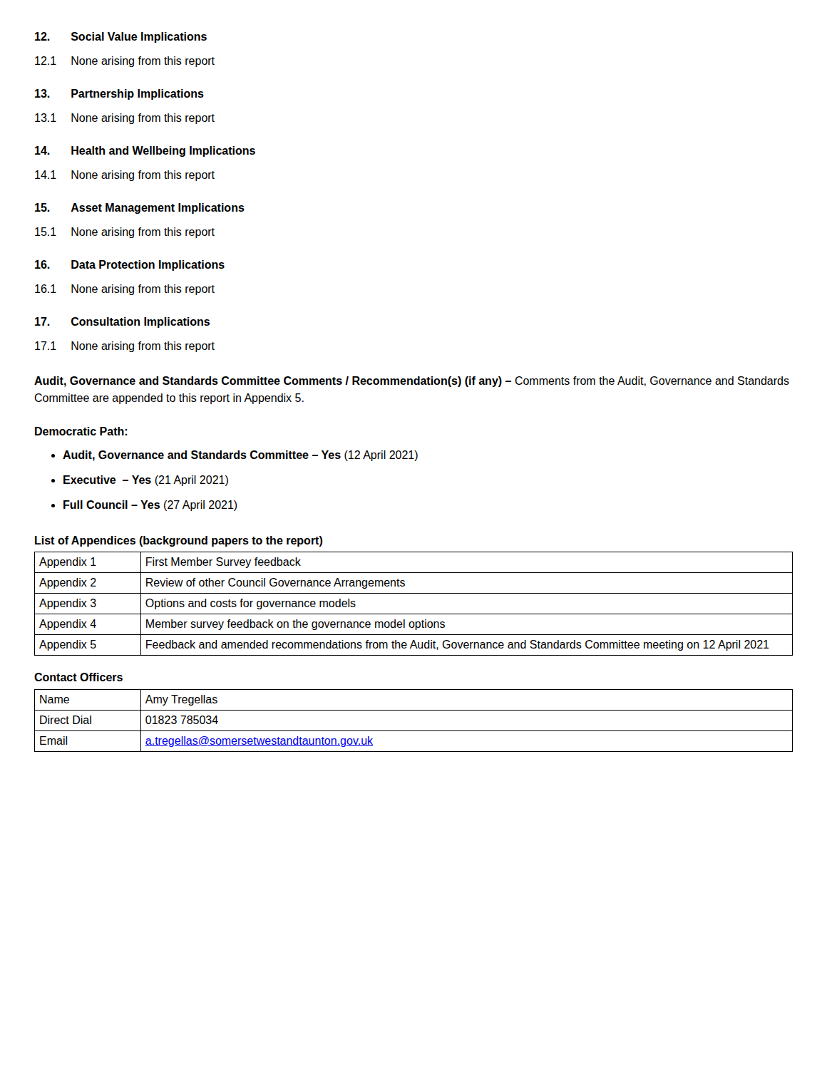12. Social Value Implications
12.1 None arising from this report
13. Partnership Implications
13.1 None arising from this report
14. Health and Wellbeing Implications
14.1 None arising from this report
15. Asset Management Implications
15.1 None arising from this report
16. Data Protection Implications
16.1 None arising from this report
17. Consultation Implications
17.1 None arising from this report
Audit, Governance and Standards Committee Comments / Recommendation(s) (if any) – Comments from the Audit, Governance and Standards Committee are appended to this report in Appendix 5.
Democratic Path:
Audit, Governance and Standards Committee – Yes (12 April 2021)
Executive – Yes (21 April 2021)
Full Council – Yes (27 April 2021)
List of Appendices (background papers to the report)
| Appendix 1 | First Member Survey feedback |
| Appendix 2 | Review of other Council Governance Arrangements |
| Appendix 3 | Options and costs for governance models |
| Appendix 4 | Member survey feedback on the governance model options |
| Appendix 5 | Feedback and amended recommendations from the Audit, Governance and Standards Committee meeting on 12 April 2021 |
Contact Officers
| Name | Amy Tregellas |
| Direct Dial | 01823 785034 |
| Email | a.tregellas@somersetwestandtaunton.gov.uk |